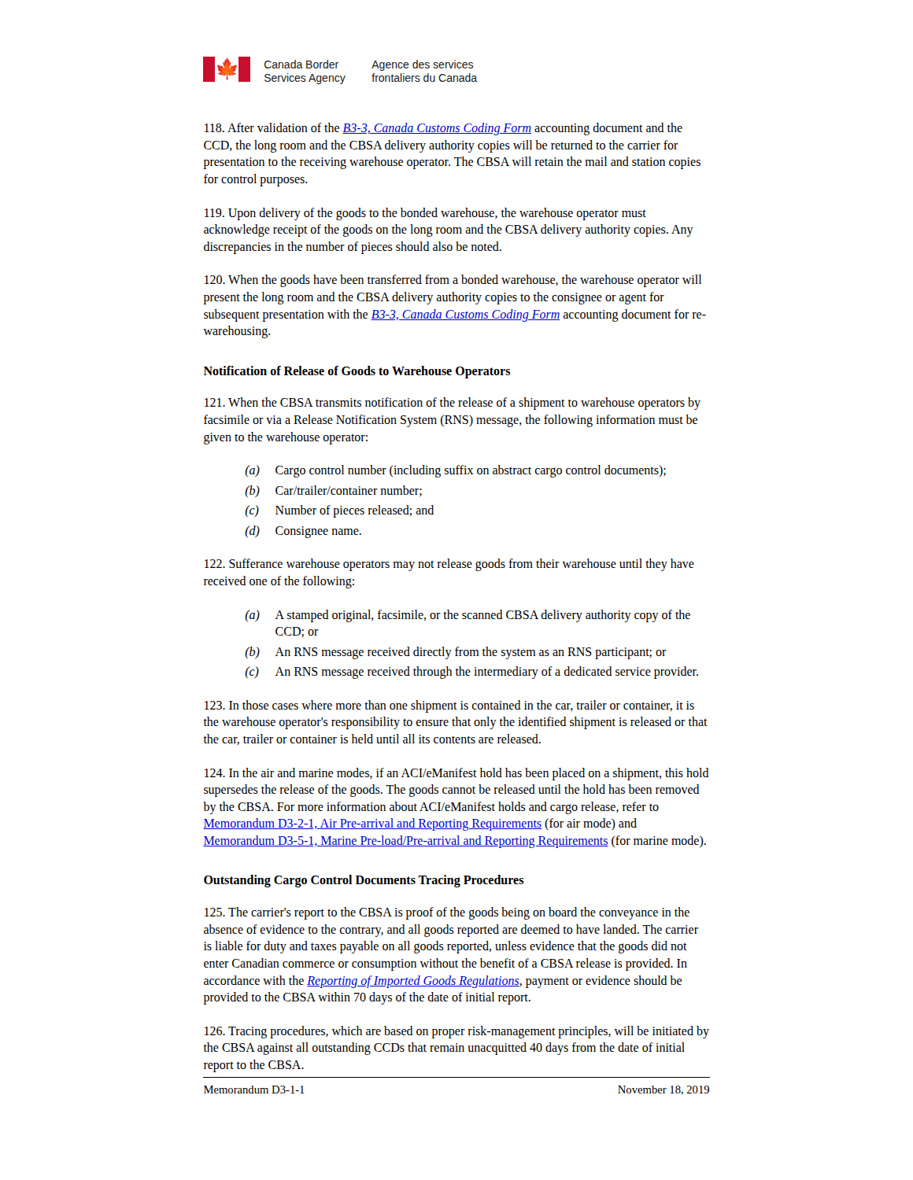🍁
Canada Border Services Agency
Agence des services frontaliers du Canada
118. After validation of the B3-3, Canada Customs Coding Form accounting document and the CCD, the long room and the CBSA delivery authority copies will be returned to the carrier for presentation to the receiving warehouse operator. The CBSA will retain the mail and station copies for control purposes.
119. Upon delivery of the goods to the bonded warehouse, the warehouse operator must acknowledge receipt of the goods on the long room and the CBSA delivery authority copies. Any discrepancies in the number of pieces should also be noted.
120. When the goods have been transferred from a bonded warehouse, the warehouse operator will present the long room and the CBSA delivery authority copies to the consignee or agent for subsequent presentation with the B3-3, Canada Customs Coding Form accounting document for re-warehousing.
Notification of Release of Goods to Warehouse Operators
121. When the CBSA transmits notification of the release of a shipment to warehouse operators by facsimile or via a Release Notification System (RNS) message, the following information must be given to the warehouse operator:
(a) Cargo control number (including suffix on abstract cargo control documents);
(b) Car/trailer/container number;
(c) Number of pieces released; and
(d) Consignee name.
122. Sufferance warehouse operators may not release goods from their warehouse until they have received one of the following:
(a) A stamped original, facsimile, or the scanned CBSA delivery authority copy of the CCD; or
(b) An RNS message received directly from the system as an RNS participant; or
(c) An RNS message received through the intermediary of a dedicated service provider.
123. In those cases where more than one shipment is contained in the car, trailer or container, it is the warehouse operator's responsibility to ensure that only the identified shipment is released or that the car, trailer or container is held until all its contents are released.
124. In the air and marine modes, if an ACI/eManifest hold has been placed on a shipment, this hold supersedes the release of the goods. The goods cannot be released until the hold has been removed by the CBSA. For more information about ACI/eManifest holds and cargo release, refer to Memorandum D3-2-1, Air Pre-arrival and Reporting Requirements (for air mode) and Memorandum D3-5-1, Marine Pre-load/Pre-arrival and Reporting Requirements (for marine mode).
Outstanding Cargo Control Documents Tracing Procedures
125. The carrier's report to the CBSA is proof of the goods being on board the conveyance in the absence of evidence to the contrary, and all goods reported are deemed to have landed. The carrier is liable for duty and taxes payable on all goods reported, unless evidence that the goods did not enter Canadian commerce or consumption without the benefit of a CBSA release is provided. In accordance with the Reporting of Imported Goods Regulations, payment or evidence should be provided to the CBSA within 70 days of the date of initial report.
126. Tracing procedures, which are based on proper risk-management principles, will be initiated by the CBSA against all outstanding CCDs that remain unacquitted 40 days from the date of initial report to the CBSA.
Memorandum D3-1-1 November 18, 2019